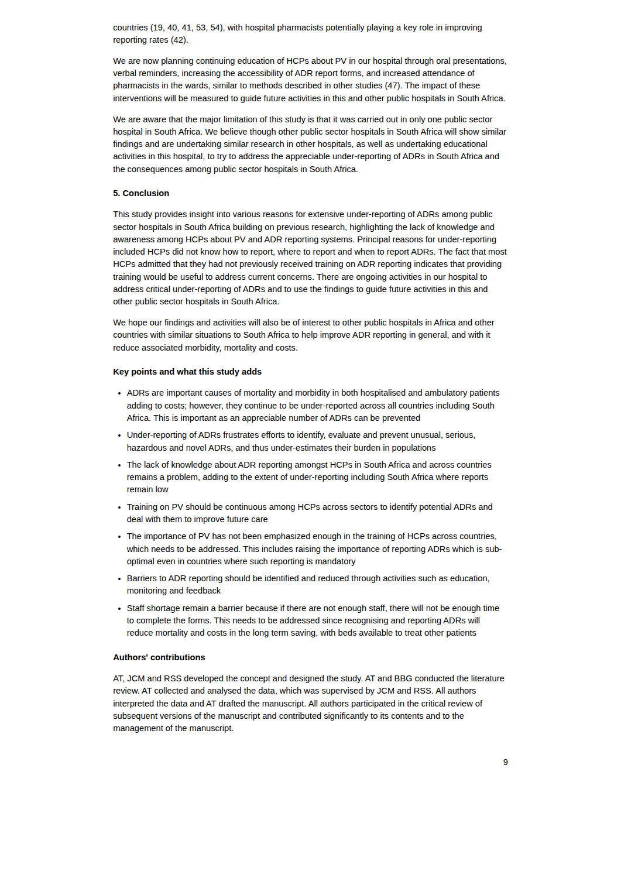countries (19, 40, 41, 53, 54), with hospital pharmacists potentially playing a key role in improving reporting rates (42).
We are now planning continuing education of HCPs about PV in our hospital through oral presentations, verbal reminders, increasing the accessibility of ADR report forms, and increased attendance of pharmacists in the wards, similar to methods described in other studies (47). The impact of these interventions will be measured to guide future activities in this and other public hospitals in South Africa.
We are aware that the major limitation of this study is that it was carried out in only one public sector hospital in South Africa. We believe though other public sector hospitals in South Africa will show similar findings and are undertaking similar research in other hospitals, as well as undertaking educational activities in this hospital, to try to address the appreciable under-reporting of ADRs in South Africa and the consequences among public sector hospitals in South Africa.
5. Conclusion
This study provides insight into various reasons for extensive under-reporting of ADRs among public sector hospitals in South Africa building on previous research, highlighting the lack of knowledge and awareness among HCPs about PV and ADR reporting systems. Principal reasons for under-reporting included HCPs did not know how to report, where to report and when to report ADRs. The fact that most HCPs admitted that they had not previously received training on ADR reporting indicates that providing training would be useful to address current concerns. There are ongoing activities in our hospital to address critical under-reporting of ADRs and to use the findings to guide future activities in this and other public sector hospitals in South Africa.
We hope our findings and activities will also be of interest to other public hospitals in Africa and other countries with similar situations to South Africa to help improve ADR reporting in general, and with it reduce associated morbidity, mortality and costs.
Key points and what this study adds
ADRs are important causes of mortality and morbidity in both hospitalised and ambulatory patients adding to costs; however, they continue to be under-reported across all countries including South Africa. This is important as an appreciable number of ADRs can be prevented
Under-reporting of ADRs frustrates efforts to identify, evaluate and prevent unusual, serious, hazardous and novel ADRs, and thus under-estimates their burden in populations
The lack of knowledge about ADR reporting amongst HCPs in South Africa and across countries remains a problem, adding to the extent of under-reporting including South Africa where reports remain low
Training on PV should be continuous among HCPs across sectors to identify potential ADRs and deal with them to improve future care
The importance of PV has not been emphasized enough in the training of HCPs across countries, which needs to be addressed. This includes raising the importance of reporting ADRs which is sub-optimal even in countries where such reporting is mandatory
Barriers to ADR reporting should be identified and reduced through activities such as education, monitoring and feedback
Staff shortage remain a barrier because if there are not enough staff, there will not be enough time to complete the forms. This needs to be addressed since recognising and reporting ADRs will reduce mortality and costs in the long term saving, with beds available to treat other patients
Authors' contributions
AT, JCM and RSS developed the concept and designed the study. AT and BBG conducted the literature review. AT collected and analysed the data, which was supervised by JCM and RSS. All authors interpreted the data and AT drafted the manuscript. All authors participated in the critical review of subsequent versions of the manuscript and contributed significantly to its contents and to the management of the manuscript.
9